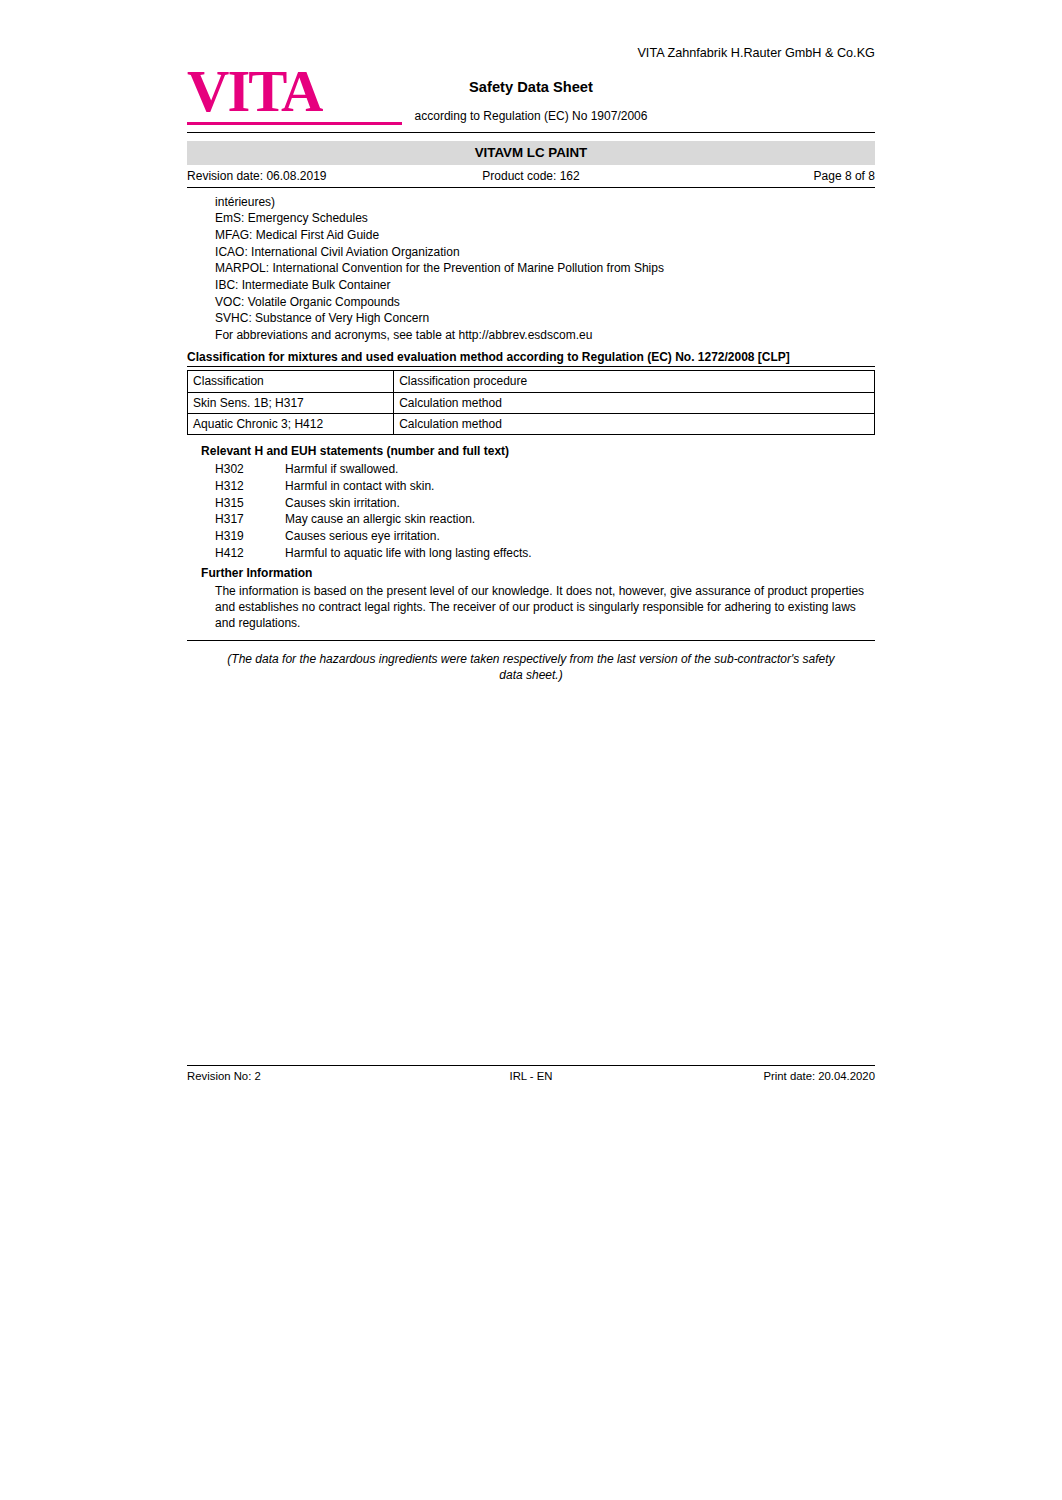VITA Zahnfabrik H.Rauter GmbH & Co.KG
VITA
Safety Data Sheet
according to Regulation (EC) No 1907/2006
VITAVM LC PAINT
Revision date: 06.08.2019
Product code: 162
Page 8 of 8
intérieures)
EmS: Emergency Schedules
MFAG: Medical First Aid Guide
ICAO: International Civil Aviation Organization
MARPOL: International Convention for the Prevention of Marine Pollution from Ships
IBC: Intermediate Bulk Container
VOC: Volatile Organic Compounds
SVHC: Substance of Very High Concern
For abbreviations and acronyms, see table at http://abbrev.esdscom.eu
Classification for mixtures and used evaluation method according to Regulation (EC) No. 1272/2008 [CLP]
| Classification | Classification procedure |
| --- | --- |
| Skin Sens. 1B; H317 | Calculation method |
| Aquatic Chronic 3; H412 | Calculation method |
Relevant H and EUH statements (number and full text)
H302 Harmful if swallowed.
H312 Harmful in contact with skin.
H315 Causes skin irritation.
H317 May cause an allergic skin reaction.
H319 Causes serious eye irritation.
H412 Harmful to aquatic life with long lasting effects.
Further Information
The information is based on the present level of our knowledge. It does not, however, give assurance of product properties and establishes no contract legal rights. The receiver of our product is singularly responsible for adhering to existing laws and regulations.
(The data for the hazardous ingredients were taken respectively from the last version of the sub-contractor's safety data sheet.)
Revision No: 2
IRL - EN
Print date: 20.04.2020